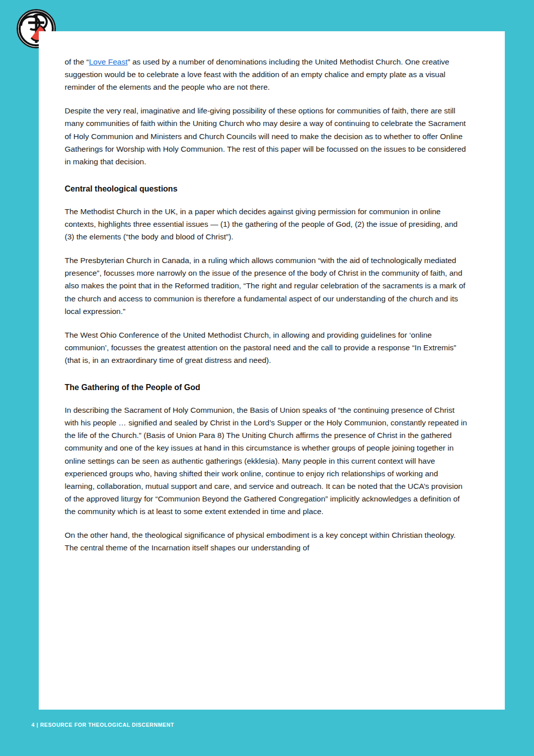of the “Love Feast” as used by a number of denominations including the United Methodist Church. One creative suggestion would be to celebrate a love feast with the addition of an empty chalice and empty plate as a visual reminder of the elements and the people who are not there.
Despite the very real, imaginative and life-giving possibility of these options for communities of faith, there are still many communities of faith within the Uniting Church who may desire a way of continuing to celebrate the Sacrament of Holy Communion and Ministers and Church Councils will need to make the decision as to whether to offer Online Gatherings for Worship with Holy Communion. The rest of this paper will be focussed on the issues to be considered in making that decision.
Central theological questions
The Methodist Church in the UK, in a paper which decides against giving permission for communion in online contexts, highlights three essential issues — (1) the gathering of the people of God, (2) the issue of presiding, and (3) the elements (“the body and blood of Christ”).
The Presbyterian Church in Canada, in a ruling which allows communion “with the aid of technologically mediated presence”, focusses more narrowly on the issue of the presence of the body of Christ in the community of faith, and also makes the point that in the Reformed tradition, “The right and regular celebration of the sacraments is a mark of the church and access to communion is therefore a fundamental aspect of our understanding of the church and its local expression.”
The West Ohio Conference of the United Methodist Church, in allowing and providing guidelines for ‘online communion’, focusses the greatest attention on the pastoral need and the call to provide a response “In Extremis” (that is, in an extraordinary time of great distress and need).
The Gathering of the People of God
In describing the Sacrament of Holy Communion, the Basis of Union speaks of “the continuing presence of Christ with his people … signified and sealed by Christ in the Lord’s Supper or the Holy Communion, constantly repeated in the life of the Church.” (Basis of Union Para 8) The Uniting Church affirms the presence of Christ in the gathered community and one of the key issues at hand in this circumstance is whether groups of people joining together in online settings can be seen as authentic gatherings (ekklesia). Many people in this current context will have experienced groups who, having shifted their work online, continue to enjoy rich relationships of working and learning, collaboration, mutual support and care, and service and outreach. It can be noted that the UCA’s provision of the approved liturgy for “Communion Beyond the Gathered Congregation” implicitly acknowledges a definition of the community which is at least to some extent extended in time and place.
On the other hand, the theological significance of physical embodiment is a key concept within Christian theology. The central theme of the Incarnation itself shapes our understanding of
4 | RESOURCE FOR THEOLOGICAL DISCERNMENT